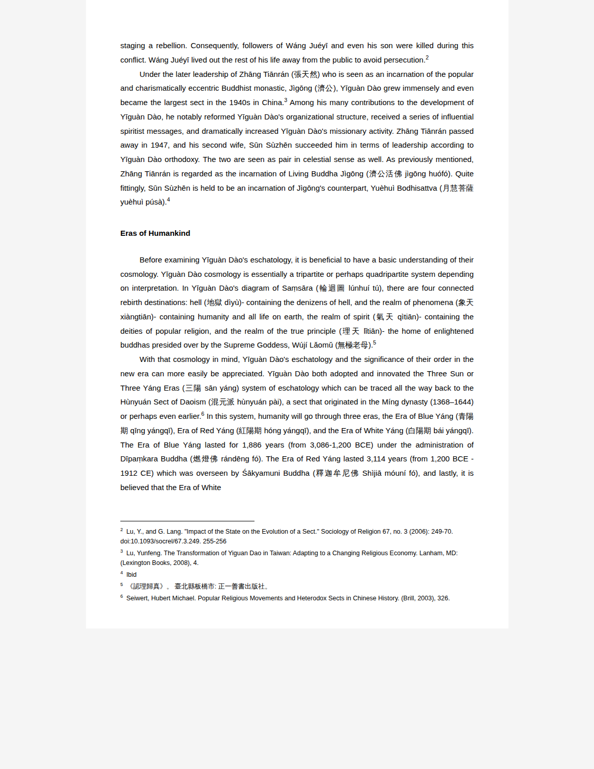staging a rebellion. Consequently, followers of Wáng Juéyī and even his son were killed during this conflict. Wáng Juéyī lived out the rest of his life away from the public to avoid persecution.2
Under the later leadership of Zhāng Tiānrán (張天然) who is seen as an incarnation of the popular and charismatically eccentric Buddhist monastic, Jìgōng (濟公), Yīguàn Dào grew immensely and even became the largest sect in the 1940s in China.3 Among his many contributions to the development of Yīguàn Dào, he notably reformed Yīguàn Dào's organizational structure, received a series of influential spiritist messages, and dramatically increased Yīguàn Dào's missionary activity. Zhāng Tiānrán passed away in 1947, and his second wife, Sūn Sùzhēn succeeded him in terms of leadership according to Yīguàn Dào orthodoxy. The two are seen as pair in celestial sense as well. As previously mentioned, Zhāng Tiānrán is regarded as the incarnation of Living Buddha Jìgōng (濟公活佛 jìgōng huófó). Quite fittingly, Sūn Sùzhēn is held to be an incarnation of Jìgōng's counterpart, Yuèhuì Bodhisattva (月慧菩薩 yuèhuì púsà).4
Eras of Humankind
Before examining Yīguàn Dào's eschatology, it is beneficial to have a basic understanding of their cosmology. Yīguàn Dào cosmology is essentially a tripartite or perhaps quadripartite system depending on interpretation. In Yīguàn Dào's diagram of Saṃsāra (輪迴圖 lúnhuí tú), there are four connected rebirth destinations: hell (地獄 dìyù)- containing the denizens of hell, and the realm of phenomena (象天 xiàngtiān)- containing humanity and all life on earth, the realm of spirit (氣天 qìtiān)- containing the deities of popular religion, and the realm of the true principle (理天 lǐtiān)- the home of enlightened buddhas presided over by the Supreme Goddess, Wújí Lǎomǔ (無極老母).5
With that cosmology in mind, Yīguàn Dào's eschatology and the significance of their order in the new era can more easily be appreciated. Yīguàn Dào both adopted and innovated the Three Sun or Three Yáng Eras (三陽 sān yáng) system of eschatology which can be traced all the way back to the Hùnyuán Sect of Daoism (混元派 hùnyuán pài), a sect that originated in the Míng dynasty (1368–1644) or perhaps even earlier.6 In this system, humanity will go through three eras, the Era of Blue Yáng (青陽期 qīng yángqī), Era of Red Yáng (紅陽期 hóng yángqī), and the Era of White Yáng (白陽期 bái yángqī). The Era of Blue Yáng lasted for 1,886 years (from 3,086-1,200 BCE) under the administration of Dīpaṃkara Buddha (燃燈佛 rándēng fó). The Era of Red Yáng lasted 3,114 years (from 1,200 BCE - 1912 CE) which was overseen by Śākyamuni Buddha (釋迦牟尼佛 Shìjiā móuní fó), and lastly, it is believed that the Era of White
2 Lu, Y., and G. Lang. "Impact of the State on the Evolution of a Sect." Sociology of Religion 67, no. 3 (2006): 249-70. doi:10.1093/socrel/67.3.249. 255-256
3 Lu, Yunfeng. The Transformation of Yiguan Dao in Taiwan: Adapting to a Changing Religious Economy. Lanham, MD: (Lexington Books, 2008), 4.
4 Ibid
5 《認理歸真》。 臺北縣板橋市: 正一善書出版社。
6 Seiwert, Hubert Michael. Popular Religious Movements and Heterodox Sects in Chinese History. (Brill, 2003), 326.